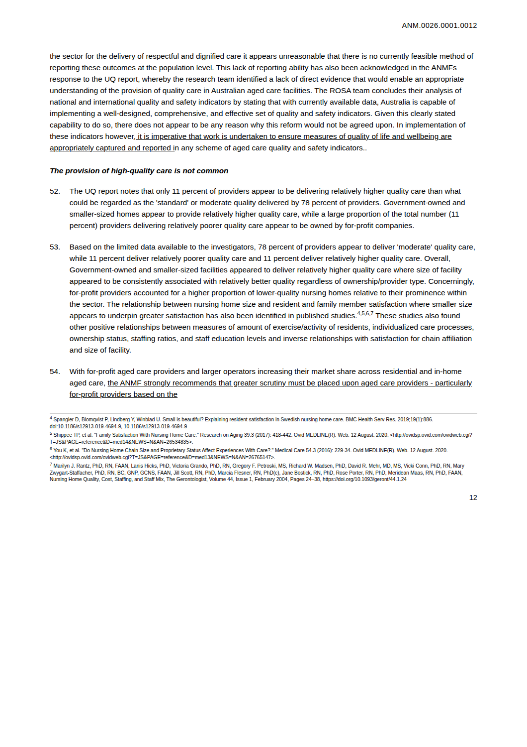ANM.0026.0001.0012
the sector for the delivery of respectful and dignified care it appears unreasonable that there is no currently feasible method of reporting these outcomes at the population level. This lack of reporting ability has also been acknowledged in the ANMFs response to the UQ report, whereby the research team identified a lack of direct evidence that would enable an appropriate understanding of the provision of quality care in Australian aged care facilities. The ROSA team concludes their analysis of national and international quality and safety indicators by stating that with currently available data, Australia is capable of implementing a well-designed, comprehensive, and effective set of quality and safety indicators. Given this clearly stated capability to do so, there does not appear to be any reason why this reform would not be agreed upon. In implementation of these indicators however, it is imperative that work is undertaken to ensure measures of quality of life and wellbeing are appropriately captured and reported in any scheme of aged care quality and safety indicators..
The provision of high-quality care is not common
The UQ report notes that only 11 percent of providers appear to be delivering relatively higher quality care than what could be regarded as the 'standard' or moderate quality delivered by 78 percent of providers. Government-owned and smaller-sized homes appear to provide relatively higher quality care, while a large proportion of the total number (11 percent) providers delivering relatively poorer quality care appear to be owned by for-profit companies.
Based on the limited data available to the investigators, 78 percent of providers appear to deliver 'moderate' quality care, while 11 percent deliver relatively poorer quality care and 11 percent deliver relatively higher quality care. Overall, Government-owned and smaller-sized facilities appeared to deliver relatively higher quality care where size of facility appeared to be consistently associated with relatively better quality regardless of ownership/provider type. Concerningly, for-profit providers accounted for a higher proportion of lower-quality nursing homes relative to their prominence within the sector. The relationship between nursing home size and resident and family member satisfaction where smaller size appears to underpin greater satisfaction has also been identified in published studies.4,5,6,7 These studies also found other positive relationships between measures of amount of exercise/activity of residents, individualized care processes, ownership status, staffing ratios, and staff education levels and inverse relationships with satisfaction for chain affiliation and size of facility.
With for-profit aged care providers and larger operators increasing their market share across residential and in-home aged care, the ANMF strongly recommends that greater scrutiny must be placed upon aged care providers - particularly for-profit providers based on the
4 Spangler D, Blomqvist P, Lindberg Y, Winblad U. Small is beautiful? Explaining resident satisfaction in Swedish nursing home care. BMC Health Serv Res. 2019;19(1):886. doi:10.1186/s12913-019-4694-9, 10.1186/s12913-019-4694-9
5 Shippee TP, et al. "Family Satisfaction With Nursing Home Care." Research on Aging 39.3 (2017): 418-442. Ovid MEDLINE(R). Web. 12 August. 2020. <http://ovidsp.ovid.com/ovidweb.cgi?T=JS&PAGE=reference&D=med14&NEWS=N&AN=26534835>.
6 You K, et al. "Do Nursing Home Chain Size and Proprietary Status Affect Experiences With Care?." Medical Care 54.3 (2016): 229-34. Ovid MEDLINE(R). Web. 12 August. 2020. <http://ovidsp.ovid.com/ovidweb.cgi?T=JS&PAGE=reference&D=med13&NEWS=N&AN=26765147>.
7 Marilyn J. Rantz, PhD, RN, FAAN, Lanis Hicks, PhD, Victoria Grando, PhD, RN, Gregory F. Petroski, MS, Richard W. Madsen, PhD, David R. Mehr, MD, MS, Vicki Conn, PhD, RN, Mary Zwygart-Staffacher, PhD, RN, BC, GNP, GCNS, FAAN, Jill Scott, RN, PhD, Marcia Flesner, RN, PhD(c), Jane Bostick, RN, PhD, Rose Porter, RN, PhD, Meridean Maas, RN, PhD, FAAN, Nursing Home Quality, Cost, Staffing, and Staff Mix, The Gerontologist, Volume 44, Issue 1, February 2004, Pages 24–38, https://doi.org/10.1093/geront/44.1.24
12